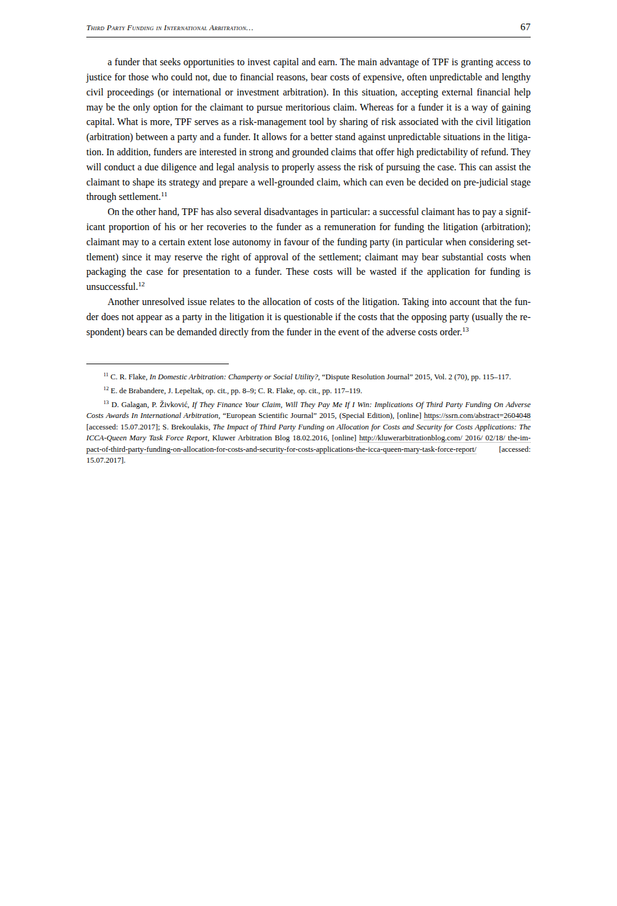Third Party Funding in International Arbitration… 67
a funder that seeks opportunities to invest capital and earn. The main advantage of TPF is granting access to justice for those who could not, due to financial reasons, bear costs of expensive, often unpredictable and lengthy civil proceedings (or international or investment arbitration). In this situation, accepting external financial help may be the only option for the claimant to pursue meritorious claim. Whereas for a funder it is a way of gaining capital. What is more, TPF serves as a risk-management tool by sharing of risk associated with the civil litigation (arbitration) between a party and a funder. It allows for a better stand against unpredictable situations in the litigation. In addition, funders are interested in strong and grounded claims that offer high predictability of refund. They will conduct a due diligence and legal analysis to properly assess the risk of pursuing the case. This can assist the claimant to shape its strategy and prepare a well-grounded claim, which can even be decided on pre-judicial stage through settlement.11
On the other hand, TPF has also several disadvantages in particular: a successful claimant has to pay a significant proportion of his or her recoveries to the funder as a remuneration for funding the litigation (arbitration); claimant may to a certain extent lose autonomy in favour of the funding party (in particular when considering settlement) since it may reserve the right of approval of the settlement; claimant may bear substantial costs when packaging the case for presentation to a funder. These costs will be wasted if the application for funding is unsuccessful.12
Another unresolved issue relates to the allocation of costs of the litigation. Taking into account that the funder does not appear as a party in the litigation it is questionable if the costs that the opposing party (usually the respondent) bears can be demanded directly from the funder in the event of the adverse costs order.13
11 C. R. Flake, In Domestic Arbitration: Champerty or Social Utility?, “Dispute Resolution Journal” 2015, Vol. 2 (70), pp. 115–117.
12 E. de Brabandere, J. Lepeltak, op. cit., pp. 8–9; C. R. Flake, op. cit., pp. 117–119.
13 D. Galagan, P. Živković, If They Finance Your Claim, Will They Pay Me If I Win: Implications Of Third Party Funding On Adverse Costs Awards In International Arbitration, “European Scientific Journal” 2015, (Special Edition), [online] https://ssrn.com/abstract=2604048 [accessed: 15.07.2017]; S. Brekoulakis, The Impact of Third Party Funding on Allocation for Costs and Security for Costs Applications: The ICCA-Queen Mary Task Force Report, Kluwer Arbitration Blog 18.02.2016, [online] http://kluwerarbitrationblog.com/ 2016/ 02/18/ the-impact-of-third-party-funding-on-allocation-for-costs-and-security-for-costs-applications-the-icca-queen-mary-task-force-report/ [accessed: 15.07.2017].